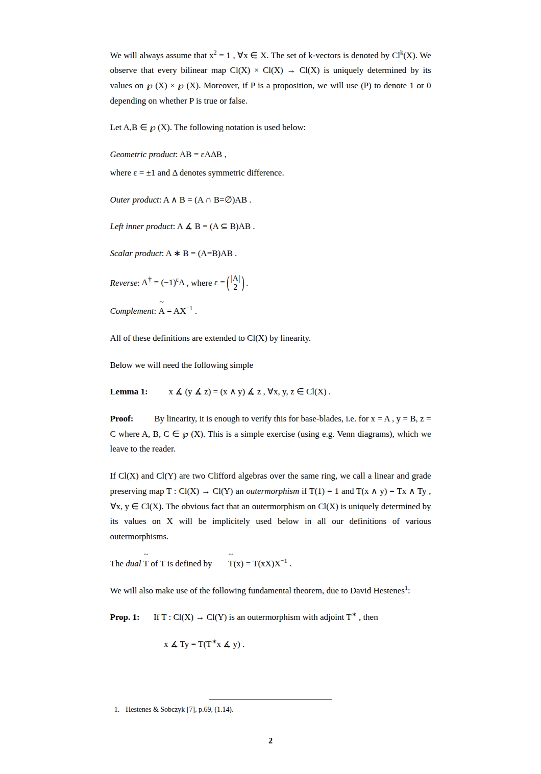We will always assume that x2 = 1 , ∀x ∈ X. The set of k-vectors is denoted by Clk(X). We observe that every bilinear map Cl(X) × Cl(X) → Cl(X) is uniquely determined by its values on ℘ (X) × ℘ (X). Moreover, if P is a proposition, we will use (P) to denote 1 or 0 depending on whether P is true or false.
Let A,B ∈ ℘ (X). The following notation is used below:
Geometric product: AB = εAΔB ,
where ε = ±1 and Δ denotes symmetric difference.
Outer product: A ∧ B = (A ∩ B=∅)AB .
Left inner product: A ∡ B = (A ⊆ B)AB .
Scalar product: A ∗ B = (A=B)AB .
Reverse: A† = (−1)εA , where ε = |A|2 .
Complement: ~A = AX−1 .
All of these definitions are extended to Cl(X) by linearity.
Below we will need the following simple
Lemma 1: x ∡ (y ∡ z) = (x ∧ y) ∡ z , ∀x, y, z ∈ Cl(X) .
Proof: By linearity, it is enough to verify this for base-blades, i.e. for x = A , y = B, z = C where A, B, C ∈ ℘ (X). This is a simple exercise (using e.g. Venn diagrams), which we leave to the reader.
If Cl(X) and Cl(Y) are two Clifford algebras over the same ring, we call a linear and grade preserving map T : Cl(X) → Cl(Y) an outermorphism if T(1) = 1 and T(x ∧ y) = Tx ∧ Ty , ∀x, y ∈ Cl(X). The obvious fact that an outermorphism on Cl(X) is uniquely determined by its values on X will be implicitely used below in all our definitions of various outermorphisms.
The dual ~T of T is defined by ~T(x) = T(xX)X−1 .
We will also make use of the following fundamental theorem, due to David Hestenes1:
Prop. 1: If T : Cl(X) → Cl(Y) is an outermorphism with adjoint T∗ , then
x ∡ Ty = T(T∗x ∡ y) .
1. Hestenes & Sobczyk [7], p.69, (1.14).
2